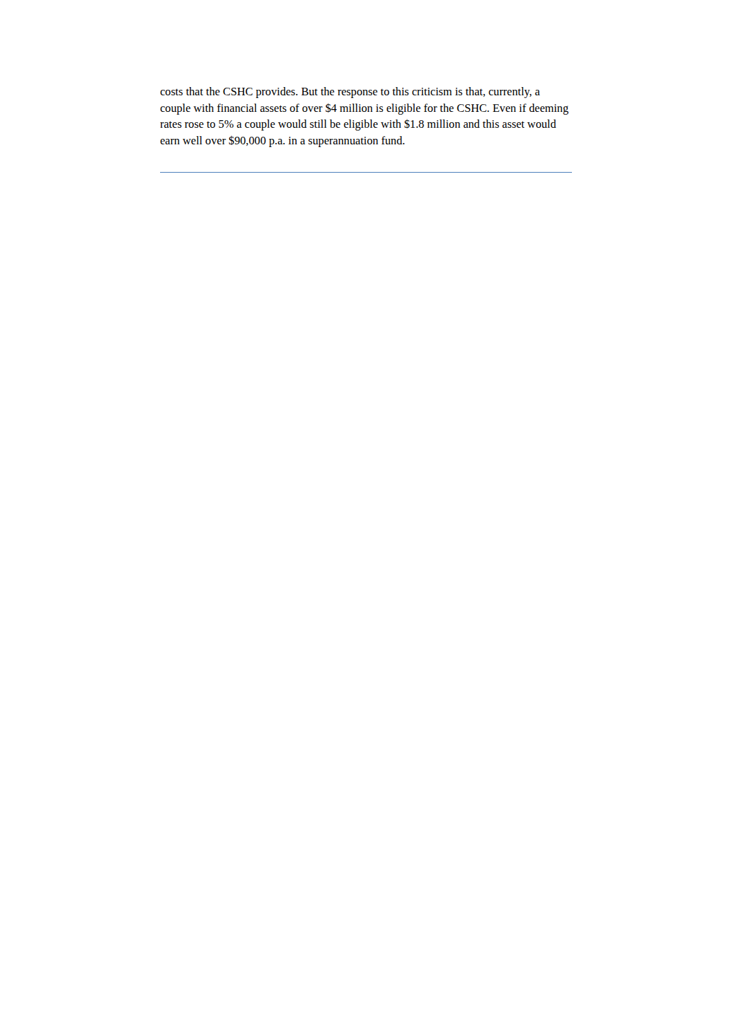costs that the CSHC provides. But the response to this criticism is that, currently, a couple with financial assets of over $4 million is eligible for the CSHC. Even if deeming rates rose to 5% a couple would still be eligible with $1.8 million and this asset would earn well over $90,000 p.a. in a superannuation fund.